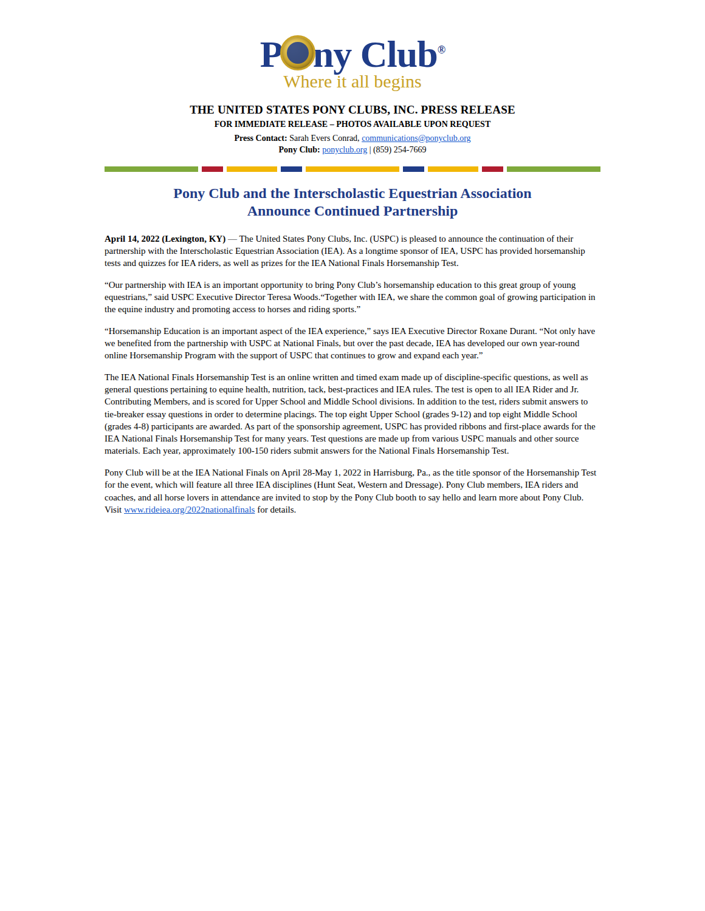P ny Club®
Where it all begins
THE UNITED STATES PONY CLUBS, INC. PRESS RELEASE
FOR IMMEDIATE RELEASE – PHOTOS AVAILABLE UPON REQUEST
Press Contact: Sarah Evers Conrad, communications@ponyclub.org
Pony Club: ponyclub.org | (859) 254-7669
Pony Club and the Interscholastic Equestrian Association
Announce Continued Partnership
April 14, 2022 (Lexington, KY) — The United States Pony Clubs, Inc. (USPC) is pleased to announce the continuation of their partnership with the Interscholastic Equestrian Association (IEA). As a longtime sponsor of IEA, USPC has provided horsemanship tests and quizzes for IEA riders, as well as prizes for the IEA National Finals Horsemanship Test.
“Our partnership with IEA is an important opportunity to bring Pony Club’s horsemanship education to this great group of young equestrians,” said USPC Executive Director Teresa Woods.“Together with IEA, we share the common goal of growing participation in the equine industry and promoting access to horses and riding sports.”
“Horsemanship Education is an important aspect of the IEA experience,” says IEA Executive Director Roxane Durant. “Not only have we benefited from the partnership with USPC at National Finals, but over the past decade, IEA has developed our own year-round online Horsemanship Program with the support of USPC that continues to grow and expand each year.”
The IEA National Finals Horsemanship Test is an online written and timed exam made up of discipline-specific questions, as well as general questions pertaining to equine health, nutrition, tack, best-practices and IEA rules. The test is open to all IEA Rider and Jr. Contributing Members, and is scored for Upper School and Middle School divisions. In addition to the test, riders submit answers to tie-breaker essay questions in order to determine placings. The top eight Upper School (grades 9-12) and top eight Middle School (grades 4-8) participants are awarded. As part of the sponsorship agreement, USPC has provided ribbons and first-place awards for the IEA National Finals Horsemanship Test for many years. Test questions are made up from various USPC manuals and other source materials. Each year, approximately 100-150 riders submit answers for the National Finals Horsemanship Test.
Pony Club will be at the IEA National Finals on April 28-May 1, 2022 in Harrisburg, Pa., as the title sponsor of the Horsemanship Test for the event, which will feature all three IEA disciplines (Hunt Seat, Western and Dressage). Pony Club members, IEA riders and coaches, and all horse lovers in attendance are invited to stop by the Pony Club booth to say hello and learn more about Pony Club. Visit www.rideiea.org/2022nationalfinals for details.